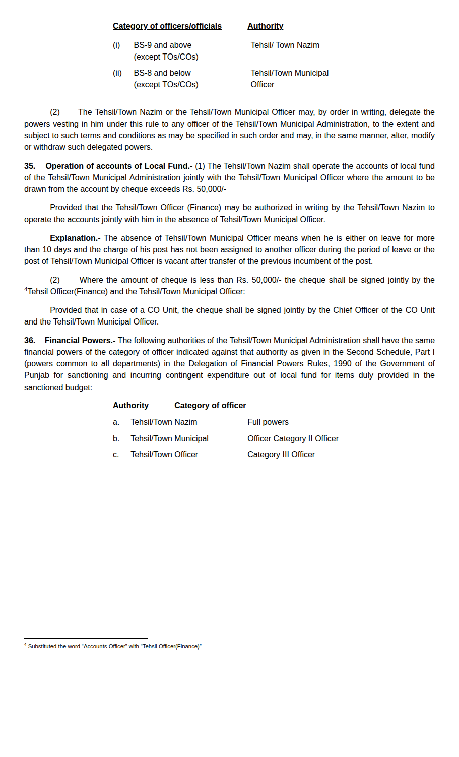Category of officers/officials Authority
| (i) | BS-9 and above (except TOs/COs) | Tehsil/ Town Nazim |
| (ii) | BS-8 and below (except TOs/COs) | Tehsil/Town Municipal Officer |
(2) The Tehsil/Town Nazim or the Tehsil/Town Municipal Officer may, by order in writing, delegate the powers vesting in him under this rule to any officer of the Tehsil/Town Municipal Administration, to the extent and subject to such terms and conditions as may be specified in such order and may, in the same manner, alter, modify or withdraw such delegated powers.
35. Operation of accounts of Local Fund.- (1) The Tehsil/Town Nazim shall operate the accounts of local fund of the Tehsil/Town Municipal Administration jointly with the Tehsil/Town Municipal Officer where the amount to be drawn from the account by cheque exceeds Rs. 50,000/-
Provided that the Tehsil/Town Officer (Finance) may be authorized in writing by the Tehsil/Town Nazim to operate the accounts jointly with him in the absence of Tehsil/Town Municipal Officer.
Explanation.- The absence of Tehsil/Town Municipal Officer means when he is either on leave for more than 10 days and the charge of his post has not been assigned to another officer during the period of leave or the post of Tehsil/Town Municipal Officer is vacant after transfer of the previous incumbent of the post.
(2) Where the amount of cheque is less than Rs. 50,000/- the cheque shall be signed jointly by the 4Tehsil Officer(Finance) and the Tehsil/Town Municipal Officer:
Provided that in case of a CO Unit, the cheque shall be signed jointly by the Chief Officer of the CO Unit and the Tehsil/Town Municipal Officer.
36. Financial Powers.- The following authorities of the Tehsil/Town Municipal Administration shall have the same financial powers of the category of officer indicated against that authority as given in the Second Schedule, Part I (powers common to all departments) in the Delegation of Financial Powers Rules, 1990 of the Government of Punjab for sanctioning and incurring contingent expenditure out of local fund for items duly provided in the sanctioned budget:
Authority Category of officer
| a. | Tehsil/Town Nazim | Full powers |
| b. | Tehsil/Town Municipal | Officer Category II Officer |
| c. | Tehsil/Town Officer | Category III Officer |
4 Substituted the word “Accounts Officer” with “Tehsil Officer(Finance)”